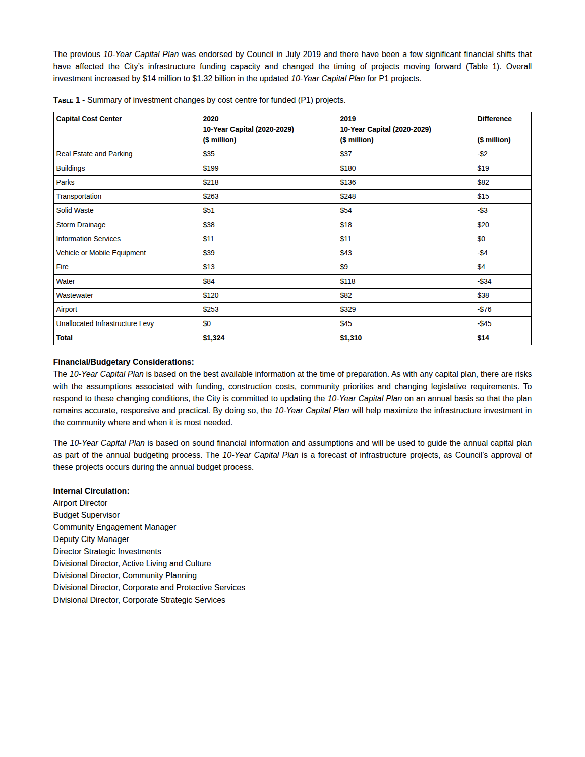The previous 10-Year Capital Plan was endorsed by Council in July 2019 and there have been a few significant financial shifts that have affected the City’s infrastructure funding capacity and changed the timing of projects moving forward (Table 1). Overall investment increased by $14 million to $1.32 billion in the updated 10-Year Capital Plan for P1 projects.
Table 1 - Summary of investment changes by cost centre for funded (P1) projects.
| Capital Cost Center | 2020 10-Year Capital (2020-2029) ($ million) | 2019 10-Year Capital (2020-2029) ($ million) | Difference ($ million) |
| --- | --- | --- | --- |
| Real Estate and Parking | $35 | $37 | -$2 |
| Buildings | $199 | $180 | $19 |
| Parks | $218 | $136 | $82 |
| Transportation | $263 | $248 | $15 |
| Solid Waste | $51 | $54 | -$3 |
| Storm Drainage | $38 | $18 | $20 |
| Information Services | $11 | $11 | $0 |
| Vehicle or Mobile Equipment | $39 | $43 | -$4 |
| Fire | $13 | $9 | $4 |
| Water | $84 | $118 | -$34 |
| Wastewater | $120 | $82 | $38 |
| Airport | $253 | $329 | -$76 |
| Unallocated Infrastructure Levy | $0 | $45 | -$45 |
| Total | $1,324 | $1,310 | $14 |
Financial/Budgetary Considerations:
The 10-Year Capital Plan is based on the best available information at the time of preparation. As with any capital plan, there are risks with the assumptions associated with funding, construction costs, community priorities and changing legislative requirements. To respond to these changing conditions, the City is committed to updating the 10-Year Capital Plan on an annual basis so that the plan remains accurate, responsive and practical. By doing so, the 10-Year Capital Plan will help maximize the infrastructure investment in the community where and when it is most needed.
The 10-Year Capital Plan is based on sound financial information and assumptions and will be used to guide the annual capital plan as part of the annual budgeting process. The 10-Year Capital Plan is a forecast of infrastructure projects, as Council’s approval of these projects occurs during the annual budget process.
Internal Circulation:
Airport Director
Budget Supervisor
Community Engagement Manager
Deputy City Manager
Director Strategic Investments
Divisional Director, Active Living and Culture
Divisional Director, Community Planning
Divisional Director, Corporate and Protective Services
Divisional Director, Corporate Strategic Services